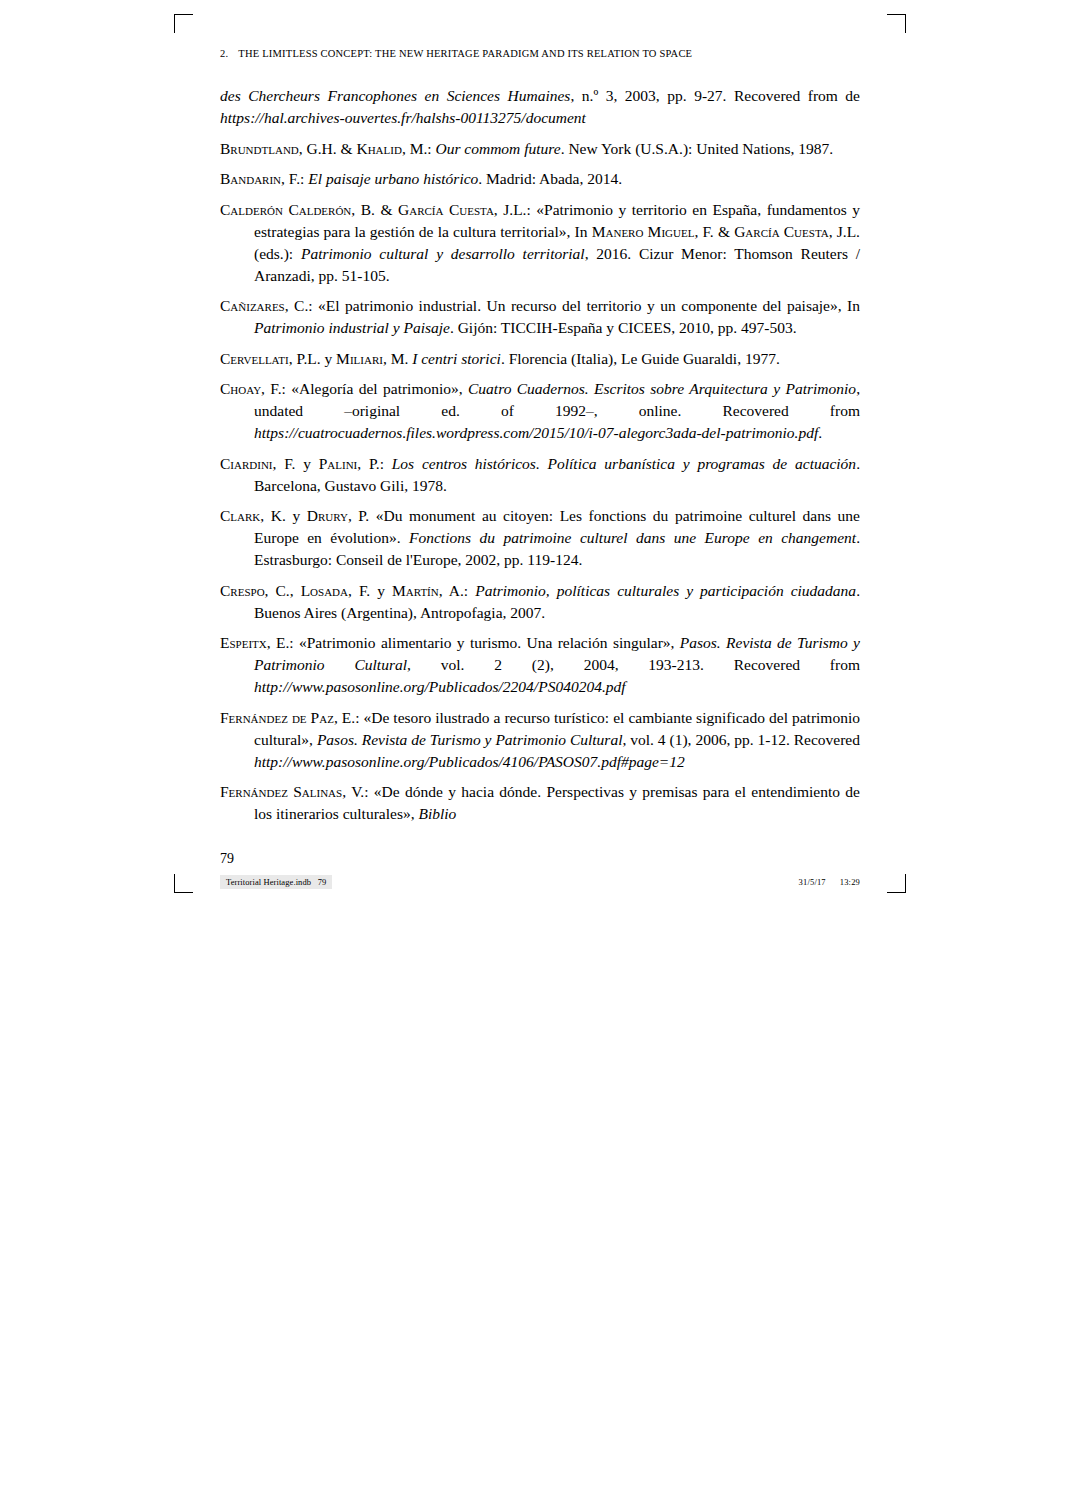2. THE LIMITLESS CONCEPT: THE NEW HERITAGE PARADIGM AND ITS RELATION TO SPACE
des Chercheurs Francophones en Sciences Humaines, n.º 3, 2003, pp. 9-27. Recovered from de https://hal.archives-ouvertes.fr/halshs-00113275/document
Brundtland, G.H. & Khalid, M.: Our commom future. New York (U.S.A.): United Nations, 1987.
Bandarin, F.: El paisaje urbano histórico. Madrid: Abada, 2014.
Calderón Calderón, B. & García Cuesta, J.L.: «Patrimonio y territorio en España, fundamentos y estrategias para la gestión de la cultura territorial», In Manero Miguel, F. & García Cuesta, J.L. (eds.): Patrimonio cultural y desarrollo territorial, 2016. Cizur Menor: Thomson Reuters / Aranzadi, pp. 51-105.
Cañizares, C.: «El patrimonio industrial. Un recurso del territorio y un componente del paisaje», In Patrimonio industrial y Paisaje. Gijón: TICCIH-España y CICEES, 2010, pp. 497-503.
Cervellati, P.L. y Miliari, M. I centri storici. Florencia (Italia), Le Guide Guaraldi, 1977.
Choay, F.: «Alegoría del patrimonio», Cuatro Cuadernos. Escritos sobre Arquitectura y Patrimonio, undated –original ed. of 1992–, online. Recovered from https://cuatrocuadernos.files.wordpress.com/2015/10/i-07-alegorc3ada-del-patrimonio.pdf.
Ciardini, F. y Palini, P.: Los centros históricos. Política urbanística y programas de actuación. Barcelona, Gustavo Gili, 1978.
Clark, K. y Drury, P. «Du monument au citoyen: Les fonctions du patrimoine culturel dans une Europe en évolution». Fonctions du patrimoine culturel dans une Europe en changement. Estrasburgo: Conseil de l'Europe, 2002, pp. 119-124.
Crespo, C., Losada, F. y Martín, A.: Patrimonio, políticas culturales y participación ciudadana. Buenos Aires (Argentina), Antropofagia, 2007.
Espeitx, E.: «Patrimonio alimentario y turismo. Una relación singular», Pasos. Revista de Turismo y Patrimonio Cultural, vol. 2 (2), 2004, 193-213. Recovered from http://www.pasosonline.org/Publicados/2204/PS040204.pdf
Fernández de Paz, E.: «De tesoro ilustrado a recurso turístico: el cambiante significado del patrimonio cultural», Pasos. Revista de Turismo y Patrimonio Cultural, vol. 4 (1), 2006, pp. 1-12. Recovered http://www.pasosonline.org/Publicados/4106/PASOS07.pdf#page=12
Fernández Salinas, V.: «De dónde y hacia dónde. Perspectivas y premisas para el entendimiento de los itinerarios culturales», Biblio
79
Territorial Heritage.indb 79
31/5/1713:29